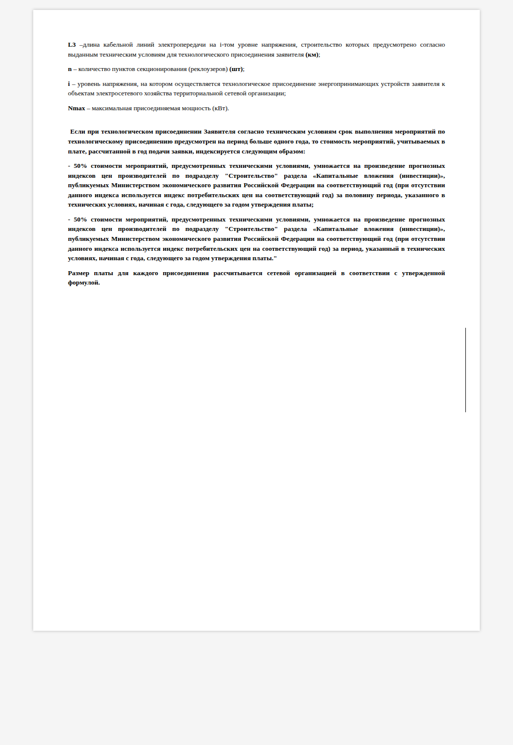L3 –длина кабельной линий электропередачи на i-том уровне напряжения, строительство которых предусмотрено согласно выданным техническим условиям для технологического присоединения заявителя (км);
n – количество пунктов секционирования (реклоузеров) (шт);
i – уровень напряжения, на котором осуществляется технологическое присоединение энергопринимающих устройств заявителя к объектам электросетевого хозяйства территориальной сетевой организации;
Nmax – максимальная присоединяемая мощность (кВт).
Если при технологическом присоединении Заявителя согласно техническим условиям срок выполнения мероприятий по технологическому присоединению предусмотрен на период больше одного года, то стоимость мероприятий, учитываемых в плате, рассчитанной в год подачи заявки, индексируется следующим образом:
- 50% стоимости мероприятий, предусмотренных техническими условиями, умножается на произведение прогнозных индексов цен производителей по подразделу "Строительство" раздела «Капитальные вложения (инвестиции)», публикуемых Министерством экономического развития Российской Федерации на соответствующий год (при отсутствии данного индекса используется индекс потребительских цен на соответствующий год) за половину периода, указанного в технических условиях, начиная с года, следующего за годом утверждения платы;
- 50% стоимости мероприятий, предусмотренных техническими условиями, умножается на произведение прогнозных индексов цен производителей по подразделу "Строительство" раздела «Капитальные вложения (инвестиции)», публикуемых Министерством экономического развития Российской Федерации на соответствующий год (при отсутствии данного индекса используется индекс потребительских цен на соответствующий год) за период, указанный в технических условиях, начиная с года, следующего за годом утверждения платы."
Размер платы для каждого присоединения рассчитывается сетевой организацией в соответствии с утвержденной формулой.